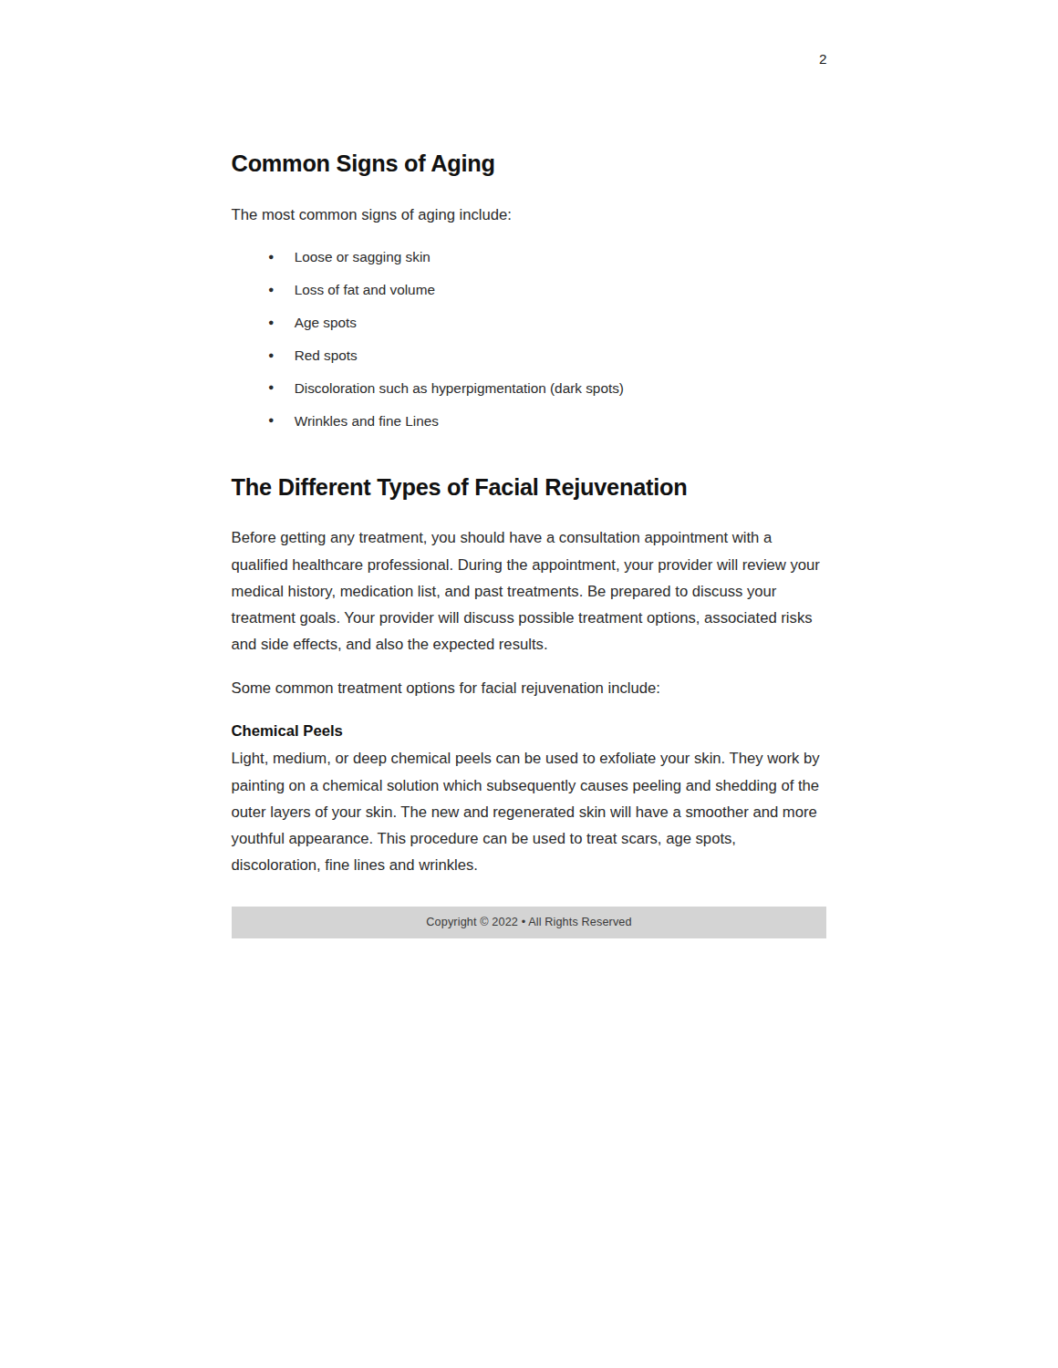2
Common Signs of Aging
The most common signs of aging include:
Loose or sagging skin
Loss of fat and volume
Age spots
Red spots
Discoloration such as hyperpigmentation (dark spots)
Wrinkles and fine Lines
The Different Types of Facial Rejuvenation
Before getting any treatment, you should have a consultation appointment with a qualified healthcare professional. During the appointment, your provider will review your medical history, medication list, and past treatments. Be prepared to discuss your treatment goals. Your provider will discuss possible treatment options, associated risks and side effects, and also the expected results.
Some common treatment options for facial rejuvenation include:
Chemical Peels
Light, medium, or deep chemical peels can be used to exfoliate your skin. They work by painting on a chemical solution which subsequently causes peeling and shedding of the outer layers of your skin. The new and regenerated skin will have a smoother and more youthful appearance. This procedure can be used to treat scars, age spots, discoloration, fine lines and wrinkles.
Copyright © 2022 • All Rights Reserved